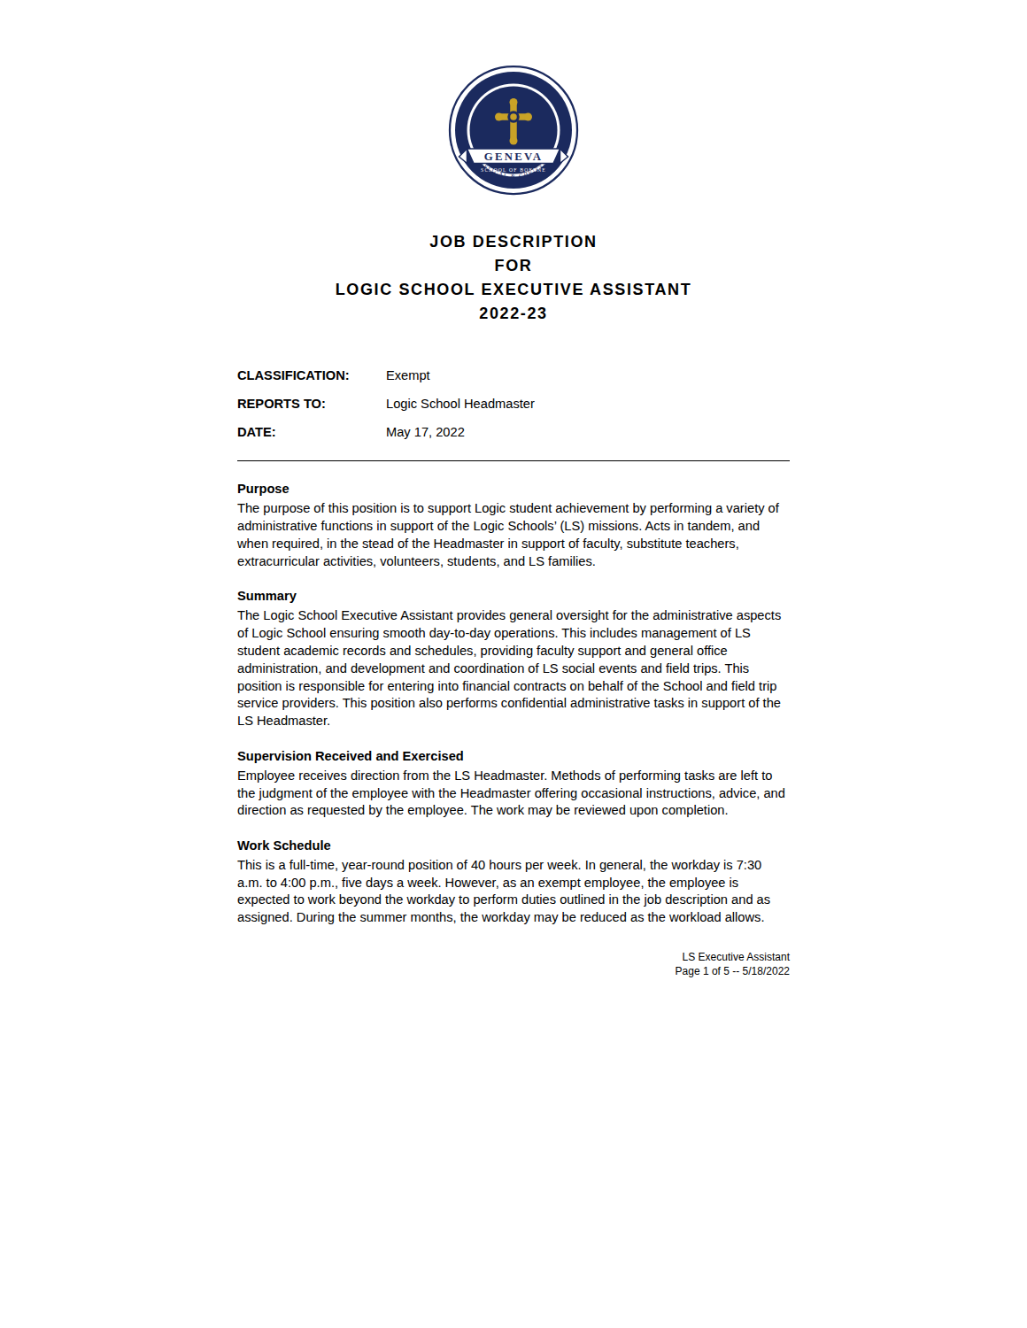WISDOM · TRUTH · KNOWLEDGE CLASSICAL & CHRISTIAN GENEVA SCHOOL OF BOERNE
Job Description
for
Logic School Executive Assistant
2022-23
| CLASSIFICATION: | Exempt |
| REPORTS TO: | Logic School Headmaster |
| DATE: | May 17, 2022 |
Purpose
The purpose of this position is to support Logic student achievement by performing a variety of administrative functions in support of the Logic Schools’ (LS) missions. Acts in tandem, and when required, in the stead of the Headmaster in support of faculty, substitute teachers, extracurricular activities, volunteers, students, and LS families.
Summary
The Logic School Executive Assistant provides general oversight for the administrative aspects of Logic School ensuring smooth day-to-day operations. This includes management of LS student academic records and schedules, providing faculty support and general office administration, and development and coordination of LS social events and field trips. This position is responsible for entering into financial contracts on behalf of the School and field trip service providers. This position also performs confidential administrative tasks in support of the LS Headmaster.
Supervision Received and Exercised
Employee receives direction from the LS Headmaster. Methods of performing tasks are left to the judgment of the employee with the Headmaster offering occasional instructions, advice, and direction as requested by the employee. The work may be reviewed upon completion.
Work Schedule
This is a full-time, year-round position of 40 hours per week. In general, the workday is 7:30 a.m. to 4:00 p.m., five days a week. However, as an exempt employee, the employee is expected to work beyond the workday to perform duties outlined in the job description and as assigned. During the summer months, the workday may be reduced as the workload allows.
LS Executive Assistant
Page 1 of 5 -- 5/18/2022